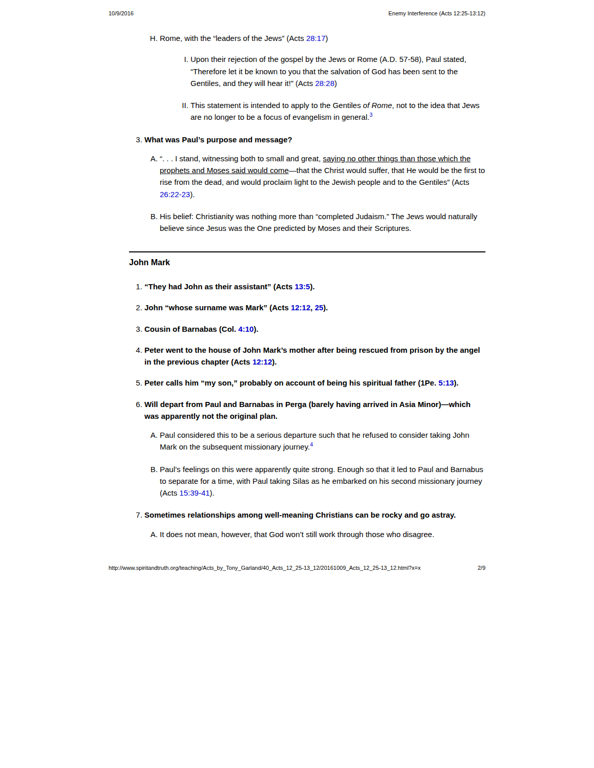10/9/2016 Enemy Interference (Acts 12:25-13:12)
Rome, with the “leaders of the Jews” (Acts 28:17)
Upon their rejection of the gospel by the Jews or Rome (A.D. 57-58), Paul stated, “Therefore let it be known to you that the salvation of God has been sent to the Gentiles, and they will hear it!” (Acts 28:28)
This statement is intended to apply to the Gentiles of Rome, not to the idea that Jews are no longer to be a focus of evangelism in general.3
What was Paul’s purpose and message?
“. . . I stand, witnessing both to small and great, saying no other things than those which the prophets and Moses said would come—that the Christ would suffer, that He would be the first to rise from the dead, and would proclaim light to the Jewish people and to the Gentiles” (Acts 26:22-23).
His belief: Christianity was nothing more than “completed Judaism.” The Jews would naturally believe since Jesus was the One predicted by Moses and their Scriptures.
John Mark
“They had John as their assistant” (Acts 13:5).
John “whose surname was Mark” (Acts 12:12, 25).
Cousin of Barnabas (Col. 4:10).
Peter went to the house of John Mark’s mother after being rescued from prison by the angel in the previous chapter (Acts 12:12).
Peter calls him “my son,” probably on account of being his spiritual father (1Pe. 5:13).
Will depart from Paul and Barnabas in Perga (barely having arrived in Asia Minor)—which was apparently not the original plan.
Paul considered this to be a serious departure such that he refused to consider taking John Mark on the subsequent missionary journey.4
Paul’s feelings on this were apparently quite strong. Enough so that it led to Paul and Barnabus to separate for a time, with Paul taking Silas as he embarked on his second missionary journey (Acts 15:39-41).
Sometimes relationships among well-meaning Christians can be rocky and go astray.
It does not mean, however, that God won’t still work through those who disagree.
http://www.spiritandtruth.org/teaching/Acts_by_Tony_Garland/40_Acts_12_25-13_12/20161009_Acts_12_25-13_12.html?x=x 2/9